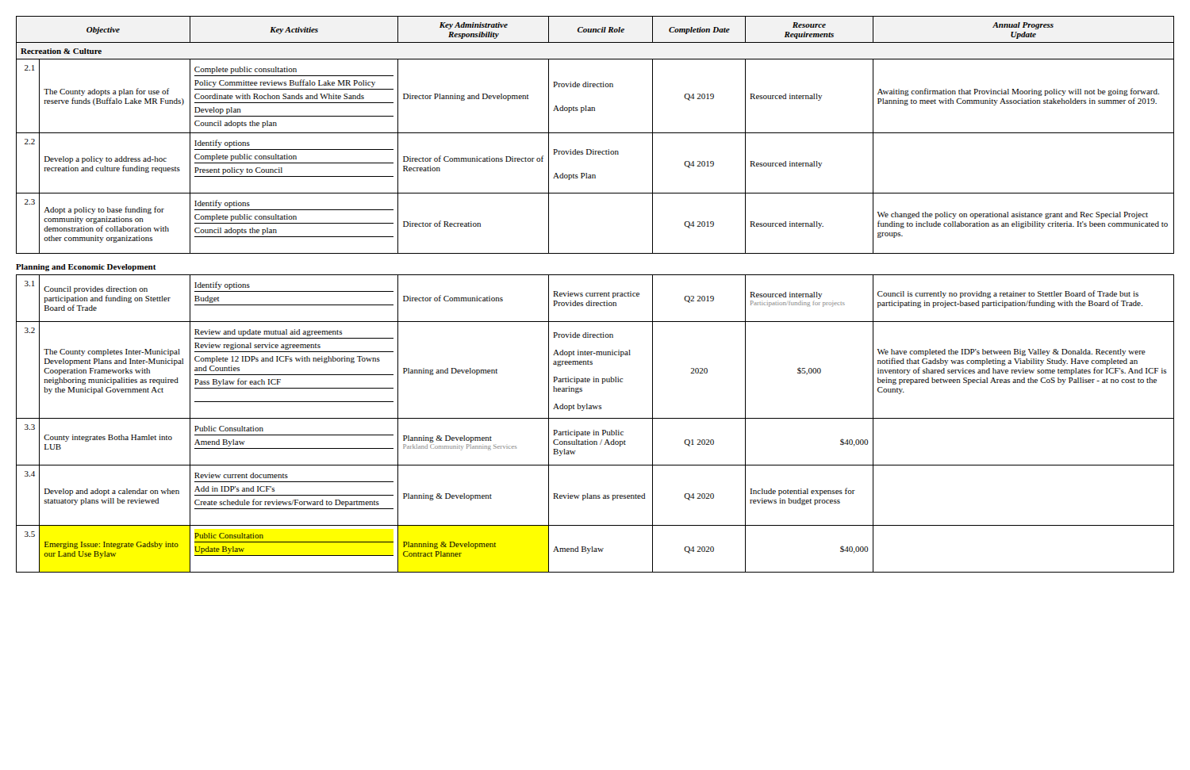| Objective | Key Activities | Key Administrative Responsibility | Council Role | Completion Date | Resource Requirements | Annual Progress Update |
| --- | --- | --- | --- | --- | --- | --- |
| Recreation & Culture |
| 2.1 | The County adopts a plan for use of reserve funds (Buffalo Lake MR Funds) | Complete public consultation Policy Committee reviews Buffalo Lake MR Policy Coordinate with Rochon Sands and White Sands Develop plan Council adopts the plan | Director Planning and Development | Provide direction Adopts plan | Q4 2019 | Resourced internally | Awaiting confirmation that Provincial Mooring policy will not be going forward. Planning to meet with Community Association stakeholders in summer of 2019. |
| 2.2 | Develop a policy to address ad-hoc recreation and culture funding requests | Identify options Complete public consultation Present policy to Council | Director of Communications Director of Recreation | Provides Direction Adopts Plan | Q4 2019 | Resourced internally | |
| 2.3 | Adopt a policy to base funding for community organizations on demonstration of collaboration with other community organizations | Identify options Complete public consultation Council adopts the plan | Director of Recreation | | Q4 2019 | Resourced internally. | We changed the policy on operational asistance grant and Rec Special Project funding to include collaboration as an eligibility criteria. It's been communicated to groups. |
Planning and Economic Development
| 3.1 | Council provides direction on participation and funding on Stettler Board of Trade | Identify options Budget | Director of Communications | Reviews current practice Provides direction | Q2 2019 | Resourced internally Participation/funding for projects | Council is currently no providng a retainer to Stettler Board of Trade but is participating in project-based participation/funding with the Board of Trade. |
| 3.2 | The County completes Inter-Municipal Development Plans and Inter-Municipal Cooperation Frameworks with neighboring municipalities as required by the Municipal Government Act | Review and update mutual aid agreements Review regional service agreements Complete 12 IDPs and ICFs with neighboring Towns and Counties Pass Bylaw for each ICF | Planning and Development | Provide direction Adopt inter-municipal agreements Participate in public hearings Adopt bylaws | 2020 | $5,000 | We have completed the IDP's between Big Valley & Donalda. Recently were notified that Gadsby was completing a Viability Study. Have completed an inventory of shared services and have review some templates for ICF's. And ICF is being prepared between Special Areas and the CoS by Palliser - at no cost to the County. |
| 3.3 | County integrates Botha Hamlet into LUB | Public Consultation Amend Bylaw | Planning & Development Parkland Community Planning Services | Participate in Public Consultation / Adopt Bylaw | Q1 2020 | $40,000 | |
| 3.4 | Develop and adopt a calendar on when statuatory plans will be reviewed | Review current documents Add in IDP's and ICF's Create schedule for reviews/Forward to Departments | Planning & Development | Review plans as presented | Q4 2020 | Include potential expenses for reviews in budget process | |
| 3.5 | Emerging Issue: Integrate Gadsby into our Land Use Bylaw | Public Consultation Update Bylaw | Plannning & Development Contract Planner | Amend Bylaw | Q4 2020 | $40,000 | |